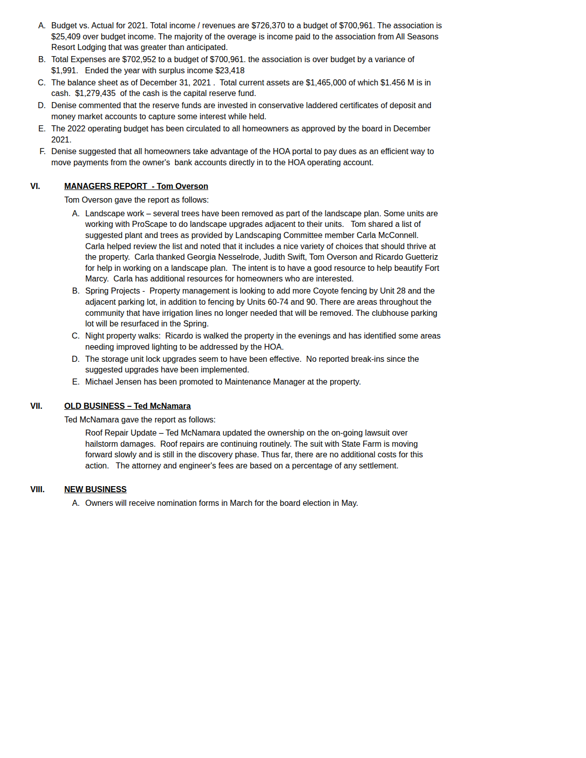Budget vs. Actual for 2021. Total income / revenues are $726,370 to a budget of $700,961. The association is $25,409 over budget income. The majority of the overage is income paid to the association from All Seasons Resort Lodging that was greater than anticipated.
Total Expenses are $702,952 to a budget of $700,961. the association is over budget by a variance of $1,991. Ended the year with surplus income $23,418
The balance sheet as of December 31, 2021 . Total current assets are $1,465,000 of which $1.456 M is in cash. $1,279,435 of the cash is the capital reserve fund.
Denise commented that the reserve funds are invested in conservative laddered certificates of deposit and money market accounts to capture some interest while held.
The 2022 operating budget has been circulated to all homeowners as approved by the board in December 2021.
Denise suggested that all homeowners take advantage of the HOA portal to pay dues as an efficient way to move payments from the owner's bank accounts directly in to the HOA operating account.
VI. MANAGERS REPORT - Tom Overson
Tom Overson gave the report as follows:
Landscape work – several trees have been removed as part of the landscape plan. Some units are working with ProScape to do landscape upgrades adjacent to their units. Tom shared a list of suggested plant and trees as provided by Landscaping Committee member Carla McConnell. Carla helped review the list and noted that it includes a nice variety of choices that should thrive at the property. Carla thanked Georgia Nesselrode, Judith Swift, Tom Overson and Ricardo Guetteriz for help in working on a landscape plan. The intent is to have a good resource to help beautify Fort Marcy. Carla has additional resources for homeowners who are interested.
Spring Projects - Property management is looking to add more Coyote fencing by Unit 28 and the adjacent parking lot, in addition to fencing by Units 60-74 and 90. There are areas throughout the community that have irrigation lines no longer needed that will be removed. The clubhouse parking lot will be resurfaced in the Spring.
Night property walks: Ricardo is walked the property in the evenings and has identified some areas needing improved lighting to be addressed by the HOA.
The storage unit lock upgrades seem to have been effective. No reported break-ins since the suggested upgrades have been implemented.
Michael Jensen has been promoted to Maintenance Manager at the property.
VII. OLD BUSINESS – Ted McNamara
Ted McNamara gave the report as follows:
Roof Repair Update – Ted McNamara updated the ownership on the on-going lawsuit over hailstorm damages. Roof repairs are continuing routinely. The suit with State Farm is moving forward slowly and is still in the discovery phase. Thus far, there are no additional costs for this action. The attorney and engineer's fees are based on a percentage of any settlement.
VIII. NEW BUSINESS
Owners will receive nomination forms in March for the board election in May.